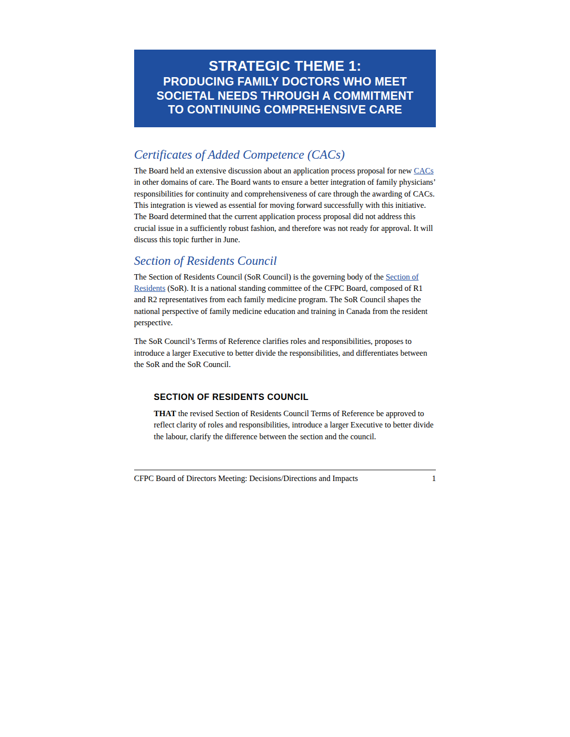STRATEGIC THEME 1:
PRODUCING FAMILY DOCTORS WHO MEET SOCIETAL NEEDS THROUGH A COMMITMENT TO CONTINUING COMPREHENSIVE CARE
Certificates of Added Competence (CACs)
The Board held an extensive discussion about an application process proposal for new CACs in other domains of care. The Board wants to ensure a better integration of family physicians’ responsibilities for continuity and comprehensiveness of care through the awarding of CACs. This integration is viewed as essential for moving forward successfully with this initiative. The Board determined that the current application process proposal did not address this crucial issue in a sufficiently robust fashion, and therefore was not ready for approval. It will discuss this topic further in June.
Section of Residents Council
The Section of Residents Council (SoR Council) is the governing body of the Section of Residents (SoR). It is a national standing committee of the CFPC Board, composed of R1 and R2 representatives from each family medicine program. The SoR Council shapes the national perspective of family medicine education and training in Canada from the resident perspective.
The SoR Council’s Terms of Reference clarifies roles and responsibilities, proposes to introduce a larger Executive to better divide the responsibilities, and differentiates between the SoR and the SoR Council.
SECTION OF RESIDENTS COUNCIL
THAT the revised Section of Residents Council Terms of Reference be approved to reflect clarity of roles and responsibilities, introduce a larger Executive to better divide the labour, clarify the difference between the section and the council.
CFPC Board of Directors Meeting: Decisions/Directions and Impacts 1